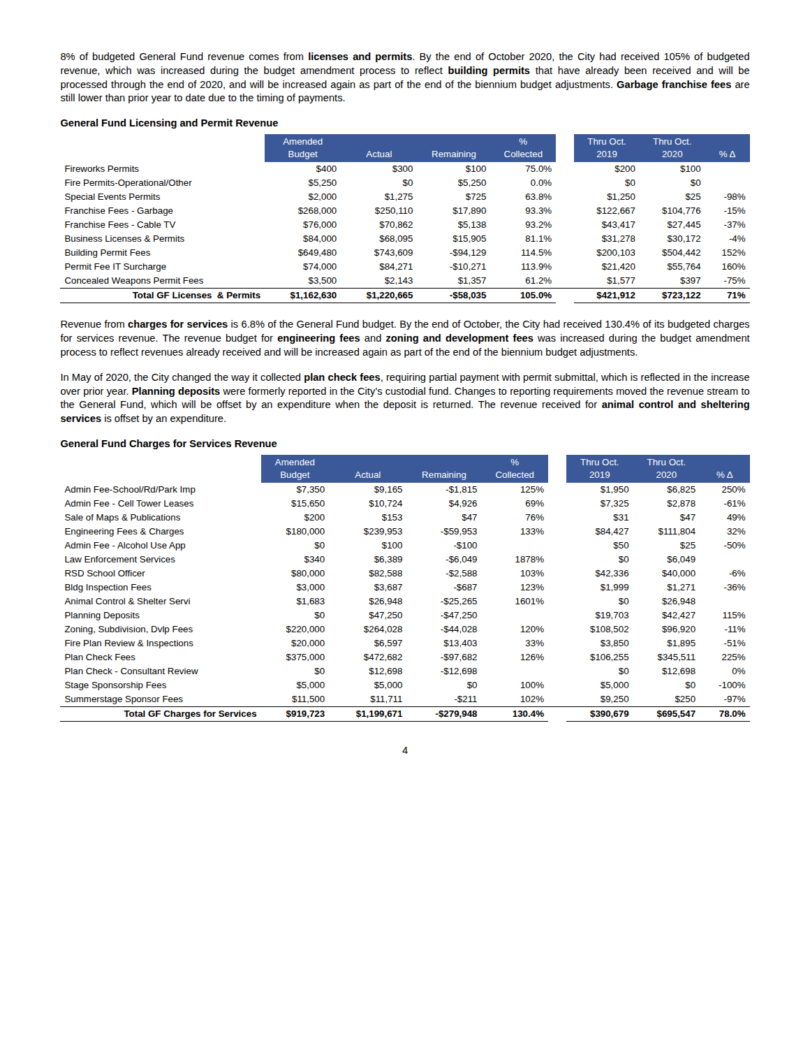8% of budgeted General Fund revenue comes from licenses and permits. By the end of October 2020, the City had received 105% of budgeted revenue, which was increased during the budget amendment process to reflect building permits that have already been received and will be processed through the end of 2020, and will be increased again as part of the end of the biennium budget adjustments. Garbage franchise fees are still lower than prior year to date due to the timing of payments.
General Fund Licensing and Permit Revenue
| | Amended Budget | Actual | Remaining | % Collected | | Thru Oct. 2019 | Thru Oct. 2020 | % Δ |
| --- | --- | --- | --- | --- | --- | --- | --- | --- |
| Fireworks Permits | $400 | $300 | $100 | 75.0% | | $200 | $100 | |
| Fire Permits-Operational/Other | $5,250 | $0 | $5,250 | 0.0% | | $0 | $0 | |
| Special Events Permits | $2,000 | $1,275 | $725 | 63.8% | | $1,250 | $25 | -98% |
| Franchise Fees - Garbage | $268,000 | $250,110 | $17,890 | 93.3% | | $122,667 | $104,776 | -15% |
| Franchise Fees - Cable TV | $76,000 | $70,862 | $5,138 | 93.2% | | $43,417 | $27,445 | -37% |
| Business Licenses & Permits | $84,000 | $68,095 | $15,905 | 81.1% | | $31,278 | $30,172 | -4% |
| Building Permit Fees | $649,480 | $743,609 | -$94,129 | 114.5% | | $200,103 | $504,442 | 152% |
| Permit Fee IT Surcharge | $74,000 | $84,271 | -$10,271 | 113.9% | | $21,420 | $55,764 | 160% |
| Concealed Weapons Permit Fees | $3,500 | $2,143 | $1,357 | 61.2% | | $1,577 | $397 | -75% |
| Total GF Licenses & Permits | $1,162,630 | $1,220,665 | -$58,035 | 105.0% | | $421,912 | $723,122 | 71% |
Revenue from charges for services is 6.8% of the General Fund budget. By the end of October, the City had received 130.4% of its budgeted charges for services revenue. The revenue budget for engineering fees and zoning and development fees was increased during the budget amendment process to reflect revenues already received and will be increased again as part of the end of the biennium budget adjustments.
In May of 2020, the City changed the way it collected plan check fees, requiring partial payment with permit submittal, which is reflected in the increase over prior year. Planning deposits were formerly reported in the City’s custodial fund. Changes to reporting requirements moved the revenue stream to the General Fund, which will be offset by an expenditure when the deposit is returned. The revenue received for animal control and sheltering services is offset by an expenditure.
General Fund Charges for Services Revenue
| | Amended Budget | Actual | Remaining | % Collected | | Thru Oct. 2019 | Thru Oct. 2020 | % Δ |
| --- | --- | --- | --- | --- | --- | --- | --- | --- |
| Admin Fee-School/Rd/Park Imp | $7,350 | $9,165 | -$1,815 | 125% | | $1,950 | $6,825 | 250% |
| Admin Fee - Cell Tower Leases | $15,650 | $10,724 | $4,926 | 69% | | $7,325 | $2,878 | -61% |
| Sale of Maps & Publications | $200 | $153 | $47 | 76% | | $31 | $47 | 49% |
| Engineering Fees & Charges | $180,000 | $239,953 | -$59,953 | 133% | | $84,427 | $111,804 | 32% |
| Admin Fee - Alcohol Use App | $0 | $100 | -$100 | | | $50 | $25 | -50% |
| Law Enforcement Services | $340 | $6,389 | -$6,049 | 1878% | | $0 | $6,049 | |
| RSD School Officer | $80,000 | $82,588 | -$2,588 | 103% | | $42,336 | $40,000 | -6% |
| Bldg Inspection Fees | $3,000 | $3,687 | -$687 | 123% | | $1,999 | $1,271 | -36% |
| Animal Control & Shelter Servi | $1,683 | $26,948 | -$25,265 | 1601% | | $0 | $26,948 | |
| Planning Deposits | $0 | $47,250 | -$47,250 | | | $19,703 | $42,427 | 115% |
| Zoning, Subdivision, Dvlp Fees | $220,000 | $264,028 | -$44,028 | 120% | | $108,502 | $96,920 | -11% |
| Fire Plan Review & Inspections | $20,000 | $6,597 | $13,403 | 33% | | $3,850 | $1,895 | -51% |
| Plan Check Fees | $375,000 | $472,682 | -$97,682 | 126% | | $106,255 | $345,511 | 225% |
| Plan Check - Consultant Review | $0 | $12,698 | -$12,698 | | | $0 | $12,698 | 0% |
| Stage Sponsorship Fees | $5,000 | $5,000 | $0 | 100% | | $5,000 | $0 | -100% |
| Summerstage Sponsor Fees | $11,500 | $11,711 | -$211 | 102% | | $9,250 | $250 | -97% |
| Total GF Charges for Services | $919,723 | $1,199,671 | -$279,948 | 130.4% | | $390,679 | $695,547 | 78.0% |
4